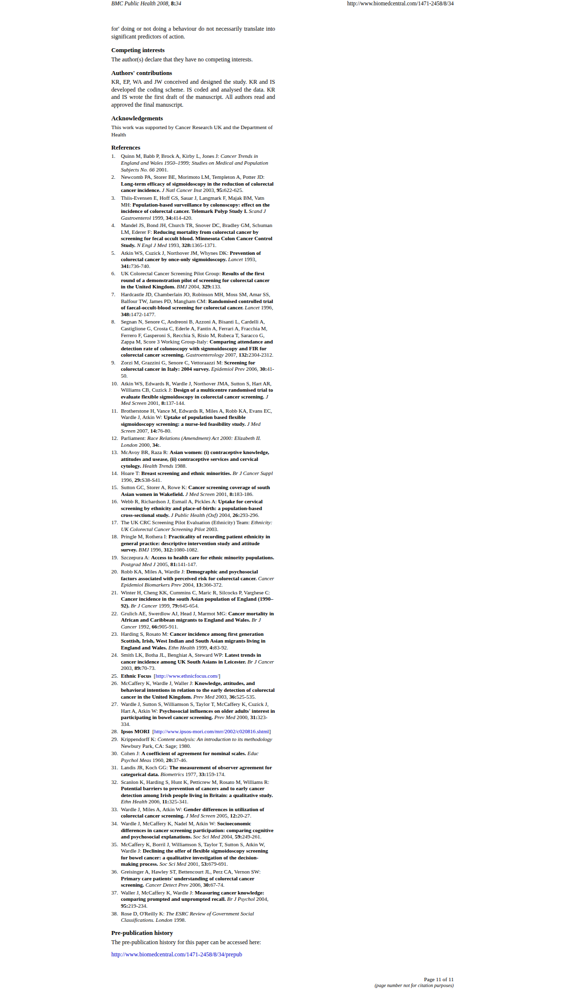BMC Public Health 2008, 8: 34
http://www.biomedcentral.com/1471-2458/8/34
for' doing or not doing a behaviour do not necessarily translate into significant predictors of action.
Competing interests
The author(s) declare that they have no competing interests.
Authors' contributions
KR, EP, WA and JW conceived and designed the study. KR and IS developed the coding scheme. IS coded and analysed the data. KR and IS wrote the first draft of the manuscript. All authors read and approved the final manuscript.
Acknowledgements
This work was supported by Cancer Research UK and the Department of Health
References
1. Quinn M, Babb P, Brock A, Kirby L, Jones J: Cancer Trends in England and Wales 1950–1999; Studies on Medical and Population Subjects No. 66 2001.
2. Newcomb PA, Storer BE, Morimoto LM, Templeton A, Potter JD: Long-term efficacy of sigmoidoscopy in the reduction of colorectal cancer incidence. J Natl Cancer Inst 2003, 95: 622-625.
3. Thiis-Evensen E, Hoff GS, Sauar J, Langmark F, Majak BM, Vatn MH: Population-based surveillance by colonoscopy: effect on the incidence of colorectal cancer. Telemark Polyp Study I. Scand J Gastroenterol 1999, 34: 414-420.
4. Mandel JS, Bond JH, Church TR, Snover DC, Bradley GM, Schuman LM, Ederer F: Reducing mortality from colorectal cancer by screening for fecal occult blood. Minnesota Colon Cancer Control Study. N Engl J Med 1993, 328: 1365-1371.
5. Atkin WS, Cuzick J, Northover JM, Whynes DK: Prevention of colorectal cancer by once-only sigmoidoscopy. Lancet 1993, 341: 736-740.
6. UK Colorectal Cancer Screening Pilot Group: Results of the first round of a demonstration pilot of screening for colorectal cancer in the United Kingdom. BMJ 2004, 329: 133.
7. Hardcastle JD, Chamberlain JO, Robinson MH, Moss SM, Amar SS, Balfour TW, James PD, Mangham CM: Randomised controlled trial of faecal-occult-blood screening for colorectal cancer. Lancet 1996, 348: 1472-1477.
8. Segnan N, Senore C, Andreoni B, Azzoni A, Bisanti L, Cardelli A, Castiglione G, Crosta C, Ederle A, Fantin A, Ferrari A, Fracchia M, Ferrero F, Gasperoni S, Recchia S, Risio M, Rubeca T, Saracco G, Zappa M, Score 3 Working Group-Italy: Comparing attendance and detection rate of colonoscopy with signmoidoscopy and FIR for colorectal cancer screening. Gastroenterology 2007, 132: 2304-2312.
9. Zorzi M, Grazzini G, Senore C, Vettoraazzi M: Screening for colorectal cancer in Italy: 2004 survey. Epidemiol Prev 2006, 30: 41-50.
10. Atkin WS, Edwards R, Wardle J, Northover JMA, Sutton S, Hart AR, Williams CB, Cuzick J: Design of a multicentre randomised trial to evaluate flexible sigmoidoscopy in colorectal cancer screening. J Med Screen 2001, 8: 137-144.
11. Brotherstone H, Vance M, Edwards R, Miles A, Robb KA, Evans EC, Wardle J, Atkin W: Uptake of population based flexible sigmoidoscopy screening: a nurse-led feasibility study. J Med Screen 2007, 14: 76-80.
12. Parliament: Race Relations (Amendment) Act 2000: Elizabeth II. London 2000, 34:.
13. McAvoy BR, Raza R: Asian women: (i) contraceptive knowledge, attitudes and usease, (ii) contraceptive services and cervical cytology. Health Trends 1988.
14. Hoare T: Breast screening and ethnic minorities. Br J Cancer Suppl 1996, 29: S38-S41.
15. Sutton GC, Storer A, Rowe K: Cancer screening coverage of south Asian women in Wakefield. J Med Screen 2001, 8: 183-186.
16. Webb R, Richardson J, Esmail A, Pickles A: Uptake for cervical screening by ethnicity and place-of-birth: a population-based cross-sectional study. J Public Health (Oxf) 2004, 26: 293-296.
17. The UK CRC Screening Pilot Evaluation (Ethnicity) Team: Ethnicity: UK Colorectal Cancer Screening Pilot 2003.
18. Pringle M, Rothera I: Practicality of recording patient ethnicity in general practice: descriptive intervention study and attitude survey. BMJ 1996, 312: 1080-1082.
19. Szczepura A: Access to health care for ethnic minority populations. Postgrad Med J 2005, 81: 141-147.
20. Robb KA, Miles A, Wardle J: Demographic and psychosocial factors associated with perceived risk for colorectal cancer. Cancer Epidemiol Biomarkers Prev 2004, 13: 366-372.
21. Winter H, Cheng KK, Cummins C, Maric R, Silcocks P, Varghese C: Cancer incidence in the south Asian population of England (1990–92). Br J Cancer 1999, 79: 645-654.
22. Grulich AE, Swerdlow AJ, Head J, Marmot MG: Cancer mortality in African and Caribbean migrants to England and Wales. Br J Cancer 1992, 66: 905-911.
23. Harding S, Rosato M: Cancer incidence among first generation Scottish, Irish, West Indian and South Asian migrants living in England and Wales. Ethn Health 1999, 4: 83-92.
24. Smith LK, Botha JL, Benghiat A, Steward WP: Latest trends in cancer incidence among UK South Asians in Leicester. Br J Cancer 2003, 89: 70-73.
25. Ethnic Focus [http://www.ethnicfocus.com/]
26. McCaffery K, Wardle J, Waller J: Knowledge, attitudes, and behavioral intentions in relation to the early detection of colorectal cancer in the United Kingdom. Prev Med 2003, 36: 525-535.
27. Wardle J, Sutton S, Williamson S, Taylor T, McCaffery K, Cuzick J, Hart A, Atkin W: Psychosocial influences on older adults' interest in participating in bowel cancer screening. Prev Med 2000, 31: 323-334.
28. Ipsos MORI [http://www.ipsos-mori.com/mrr/2002/c020816.shtml]
29. Krippendorff K: Content analysis: An introduction to its methodology Newbury Park, CA: Sage; 1980.
30. Cohen J: A coefficient of agreement for nominal scales. Educ Psychol Meas 1960, 20: 37-46.
31. Landis JR, Koch GG: The measurement of observer agreement for categorical data. Biometrics 1977, 33: 159-174.
32. Scanlon K, Harding S, Hunt K, Petticrew M, Rosato M, Williams R: Potential barriers to prevention of cancers and to early cancer detection among Irish people living in Britain: a qualitative study. Ethn Health 2006, 11: 325-341.
33. Wardle J, Miles A, Atkin W: Gender differences in utilization of colorectal cancer screening. J Med Screen 2005, 12: 20-27.
34. Wardle J, McCaffery K, Nadel M, Atkin W: Socioeconomic differences in cancer screening participation: comparing cognitive and psychosocial explanations. Soc Sci Med 2004, 59: 249-261.
35. McCaffery K, Borril J, Williamson S, Taylor T, Sutton S, Atkin W, Wardle J: Declining the offer of flexible sigmoidoscopy screening for bowel cancer: a qualitative investigation of the decision-making process. Soc Sci Med 2001, 53: 679-691.
36. Greisinger A, Hawley ST, Bettencourt JL, Perz CA, Vernon SW: Primary care patients' understanding of colorectal cancer screening. Cancer Detect Prev 2006, 30: 67-74.
37. Waller J, McCaffery K, Wardle J: Measuring cancer knowledge: comparing prompted and unprompted recall. Br J Psychol 2004, 95: 219-234.
38. Rose D, O'Reilly K: The ESRC Review of Government Social Classifications. London 1998.
Pre-publication history
The pre-publication history for this paper can be accessed here:
http://www.biomedcentral.com/1471-2458/8/34/prepub
Page 11 of 11
(page number not for citation purposes)